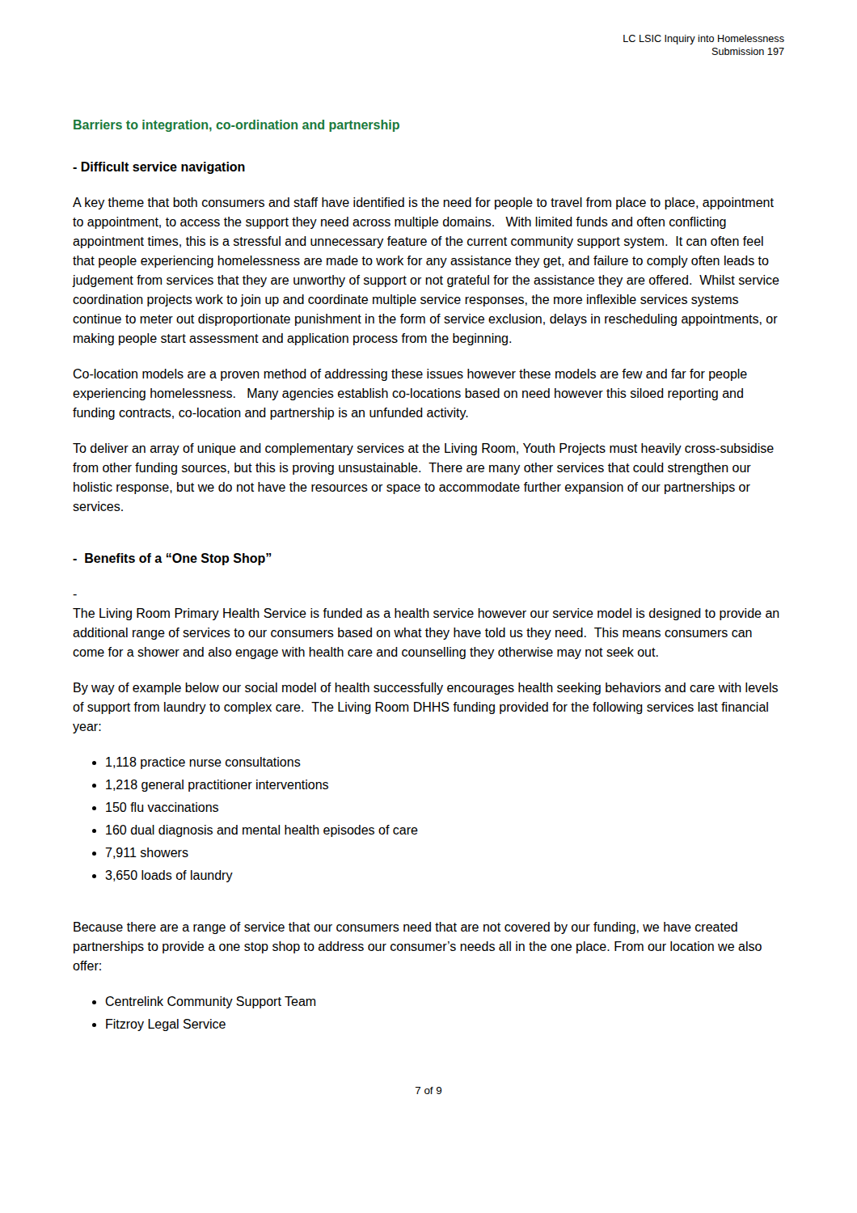LC LSIC Inquiry into Homelessness
Submission 197
Barriers to integration, co-ordination and partnership
- Difficult service navigation
A key theme that both consumers and staff have identified is the need for people to travel from place to place, appointment to appointment, to access the support they need across multiple domains. With limited funds and often conflicting appointment times, this is a stressful and unnecessary feature of the current community support system. It can often feel that people experiencing homelessness are made to work for any assistance they get, and failure to comply often leads to judgement from services that they are unworthy of support or not grateful for the assistance they are offered. Whilst service coordination projects work to join up and coordinate multiple service responses, the more inflexible services systems continue to meter out disproportionate punishment in the form of service exclusion, delays in rescheduling appointments, or making people start assessment and application process from the beginning.
Co-location models are a proven method of addressing these issues however these models are few and far for people experiencing homelessness. Many agencies establish co-locations based on need however this siloed reporting and funding contracts, co-location and partnership is an unfunded activity.
To deliver an array of unique and complementary services at the Living Room, Youth Projects must heavily cross-subsidise from other funding sources, but this is proving unsustainable. There are many other services that could strengthen our holistic response, but we do not have the resources or space to accommodate further expansion of our partnerships or services.
- Benefits of a “One Stop Shop”
-
The Living Room Primary Health Service is funded as a health service however our service model is designed to provide an additional range of services to our consumers based on what they have told us they need. This means consumers can come for a shower and also engage with health care and counselling they otherwise may not seek out.
By way of example below our social model of health successfully encourages health seeking behaviors and care with levels of support from laundry to complex care. The Living Room DHHS funding provided for the following services last financial year:
1,118 practice nurse consultations
1,218 general practitioner interventions
150 flu vaccinations
160 dual diagnosis and mental health episodes of care
7,911 showers
3,650 loads of laundry
Because there are a range of service that our consumers need that are not covered by our funding, we have created partnerships to provide a one stop shop to address our consumer’s needs all in the one place. From our location we also offer:
Centrelink Community Support Team
Fitzroy Legal Service
7 of 9